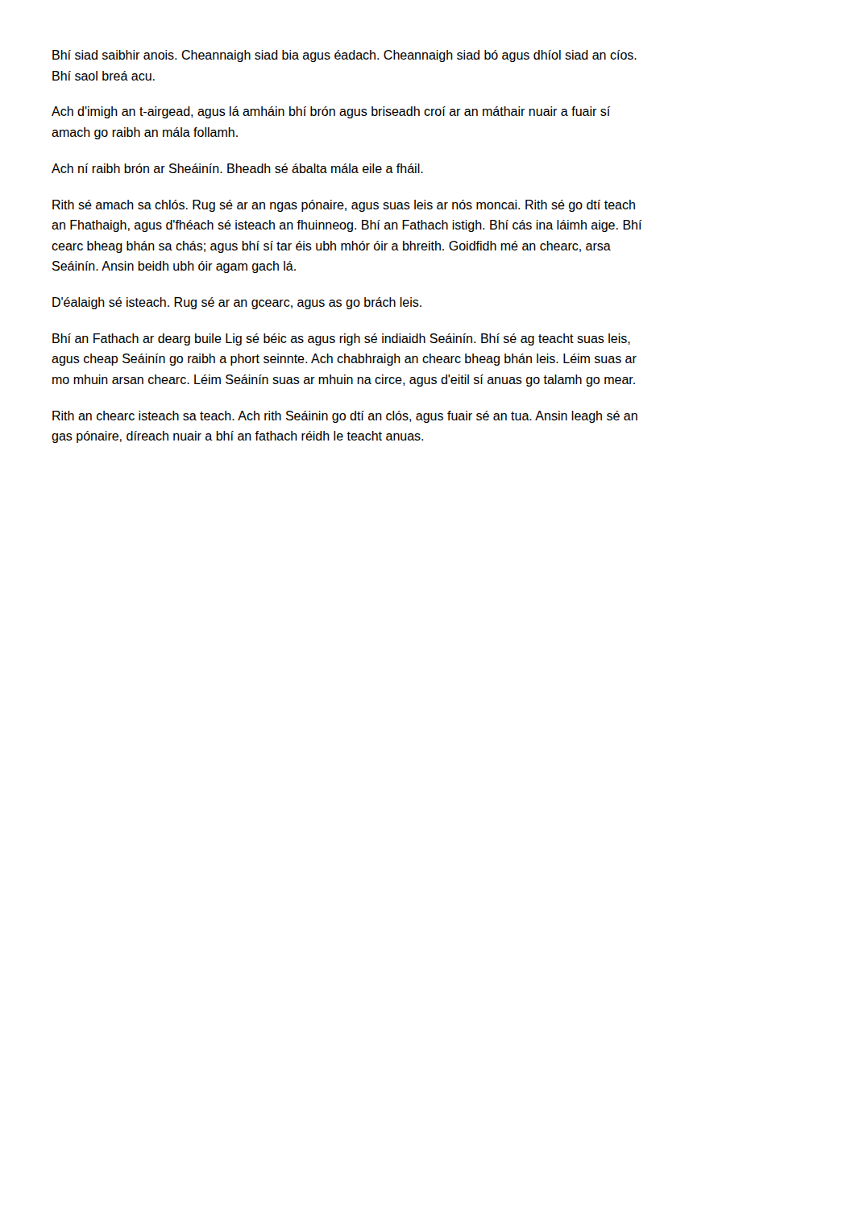Bhí siad saibhir anois. Cheannaigh siad bia agus éadach. Cheannaigh siad bó agus dhíol siad an cíos. Bhí saol breá acu.
Ach d'imigh an t-airgead, agus lá amháin bhí brón agus briseadh croí ar an máthair nuair a fuair sí amach go raibh an mála follamh.
Ach ní raibh brón ar Sheáinín. Bheadh sé ábalta mála eile a fháil.
Rith sé amach sa chlós. Rug sé ar an ngas pónaire, agus suas leis ar nós moncai. Rith sé go dtí teach an Fhathaigh, agus d'fhéach sé isteach an fhuinneog. Bhí an Fathach istigh. Bhí cás ina láimh aige. Bhí cearc bheag bhán sa chás; agus bhí sí tar éis ubh mhór óir a bhreith. Goidfidh mé an chearc, arsa Seáinín. Ansin beidh ubh óir agam gach lá.
D'éalaigh sé isteach. Rug sé ar an gcearc, agus as go brách leis.
Bhí an Fathach ar dearg buile Lig sé béic as agus righ sé indiaidh Seáinín. Bhí sé ag teacht suas leis, agus cheap Seáinín go raibh a phort seinnte. Ach chabhraigh an chearc bheag bhán leis. Léim suas ar mo mhuin arsan chearc. Léim Seáinín suas ar mhuin na circe, agus d'eitil sí anuas go talamh go mear.
Rith an chearc isteach sa teach. Ach rith Seáinin go dtí an clós, agus fuair sé an tua. Ansin leagh sé an gas pónaire, díreach nuair a bhí an fathach réidh le teacht anuas.